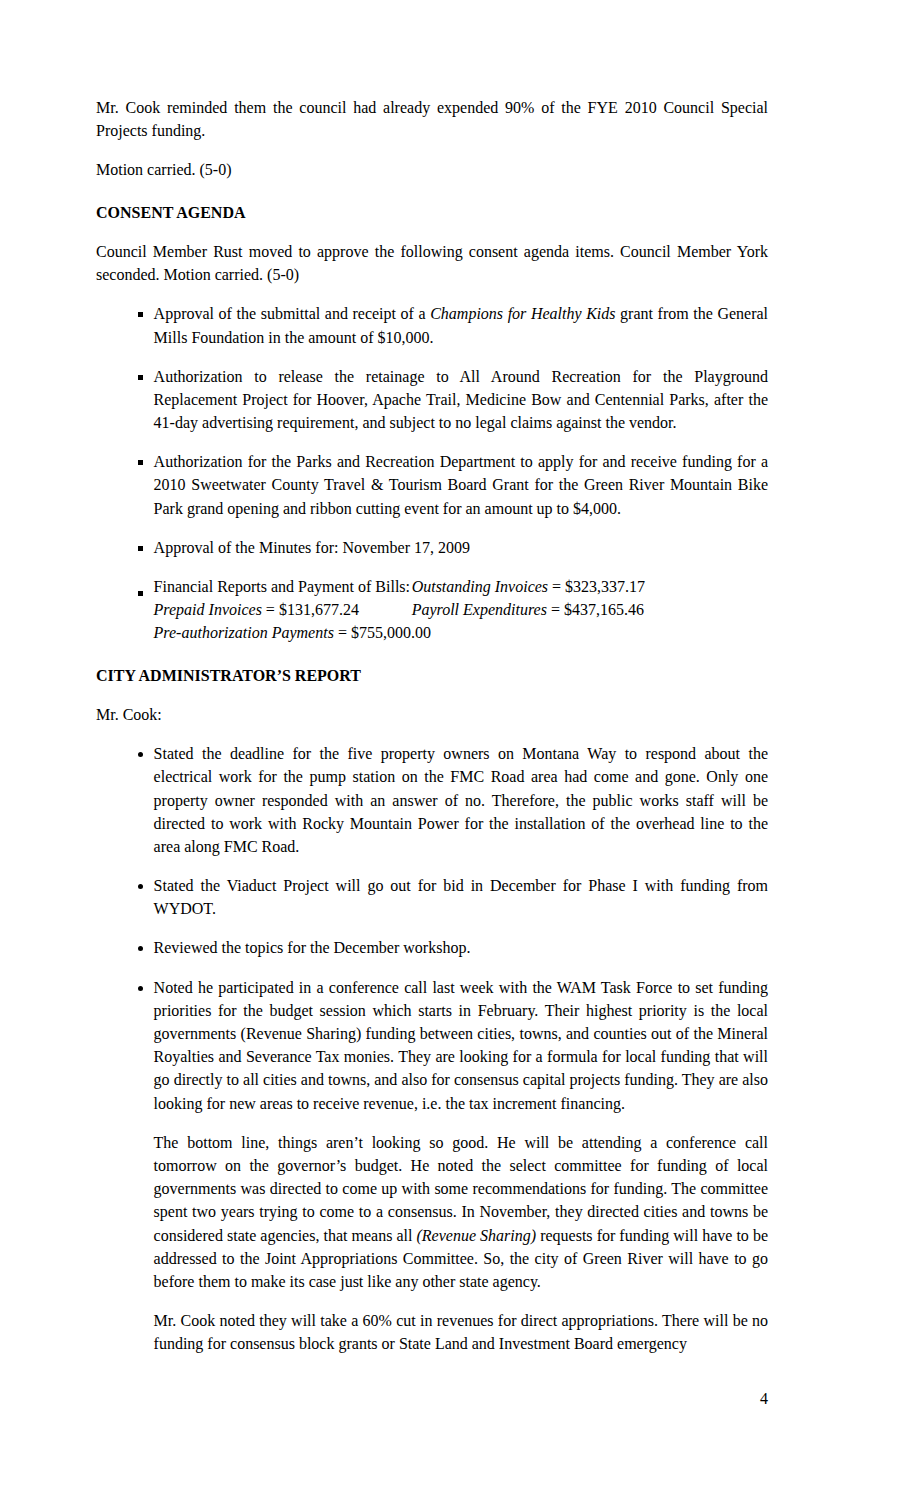Mr. Cook reminded them the council had already expended 90% of the FYE 2010 Council Special Projects funding.
Motion carried. (5-0)
Consent Agenda
Council Member Rust moved to approve the following consent agenda items. Council Member York seconded. Motion carried. (5-0)
Approval of the submittal and receipt of a Champions for Healthy Kids grant from the General Mills Foundation in the amount of $10,000.
Authorization to release the retainage to All Around Recreation for the Playground Replacement Project for Hoover, Apache Trail, Medicine Bow and Centennial Parks, after the 41-day advertising requirement, and subject to no legal claims against the vendor.
Authorization for the Parks and Recreation Department to apply for and receive funding for a 2010 Sweetwater County Travel & Tourism Board Grant for the Green River Mountain Bike Park grand opening and ribbon cutting event for an amount up to $4,000.
Approval of the Minutes for: November 17, 2009
| Financial Reports and Payment of Bills: | Outstanding Invoices = $323,337.17 |
| Prepaid Invoices = $131,677.24 | Payroll Expenditures = $437,165.46 |
| Pre-authorization Payments = $755,000.00 |
City Administrator’s Report
Mr. Cook:
Stated the deadline for the five property owners on Montana Way to respond about the electrical work for the pump station on the FMC Road area had come and gone. Only one property owner responded with an answer of no. Therefore, the public works staff will be directed to work with Rocky Mountain Power for the installation of the overhead line to the area along FMC Road.
Stated the Viaduct Project will go out for bid in December for Phase I with funding from WYDOT.
Reviewed the topics for the December workshop.
Noted he participated in a conference call last week with the WAM Task Force to set funding priorities for the budget session which starts in February. Their highest priority is the local governments (Revenue Sharing) funding between cities, towns, and counties out of the Mineral Royalties and Severance Tax monies. They are looking for a formula for local funding that will go directly to all cities and towns, and also for consensus capital projects funding. They are also looking for new areas to receive revenue, i.e. the tax increment financing.
The bottom line, things aren’t looking so good. He will be attending a conference call tomorrow on the governor’s budget. He noted the select committee for funding of local governments was directed to come up with some recommendations for funding. The committee spent two years trying to come to a consensus. In November, they directed cities and towns be considered state agencies, that means all (Revenue Sharing) requests for funding will have to be addressed to the Joint Appropriations Committee. So, the city of Green River will have to go before them to make its case just like any other state agency.
Mr. Cook noted they will take a 60% cut in revenues for direct appropriations. There will be no funding for consensus block grants or State Land and Investment Board emergency
4